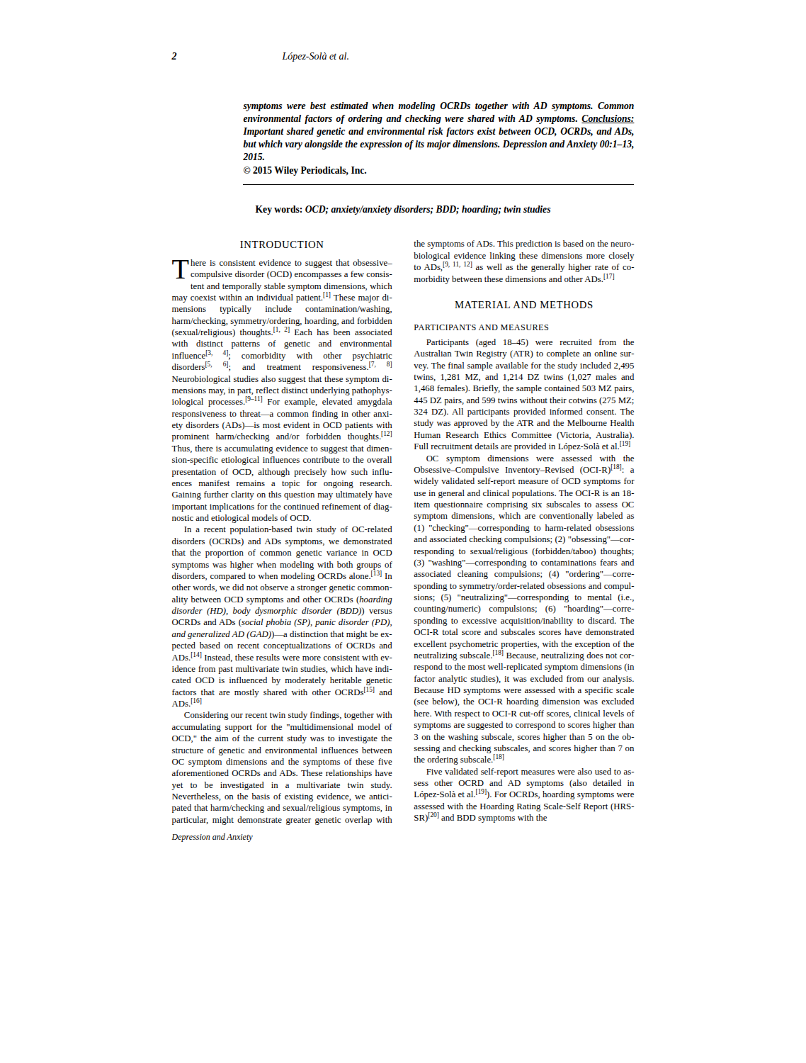2 López-Solà et al.
symptoms were best estimated when modeling OCRDs together with AD symptoms. Common environmental factors of ordering and checking were shared with AD symptoms. Conclusions: Important shared genetic and environmental risk factors exist between OCD, OCRDs, and ADs, but which vary alongside the expression of its major dimensions. Depression and Anxiety 00:1–13, 2015.
© 2015 Wiley Periodicals, Inc.
Key words: OCD; anxiety/anxiety disorders; BDD; hoarding; twin studies
Introduction
There is consistent evidence to suggest that obsessive–compulsive disorder (OCD) encompasses a few consistent and temporally stable symptom dimensions, which may coexist within an individual patient.[1] These major dimensions typically include contamination/washing, harm/checking, symmetry/ordering, hoarding, and forbidden (sexual/religious) thoughts.[1, 2] Each has been associated with distinct patterns of genetic and environmental influence[3, 4]; comorbidity with other psychiatric disorders[5, 6]; and treatment responsiveness.[7, 8] Neurobiological studies also suggest that these symptom dimensions may, in part, reflect distinct underlying pathophysiological processes.[9–11] For example, elevated amygdala responsiveness to threat—a common finding in other anxiety disorders (ADs)—is most evident in OCD patients with prominent harm/checking and/or forbidden thoughts.[12] Thus, there is accumulating evidence to suggest that dimension-specific etiological influences contribute to the overall presentation of OCD, although precisely how such influences manifest remains a topic for ongoing research. Gaining further clarity on this question may ultimately have important implications for the continued refinement of diagnostic and etiological models of OCD.
In a recent population-based twin study of OC-related disorders (OCRDs) and ADs symptoms, we demonstrated that the proportion of common genetic variance in OCD symptoms was higher when modeling with both groups of disorders, compared to when modeling OCRDs alone.[13] In other words, we did not observe a stronger genetic commonality between OCD symptoms and other OCRDs (hoarding disorder (HD), body dysmorphic disorder (BDD)) versus OCRDs and ADs (social phobia (SP), panic disorder (PD), and generalized AD (GAD))—a distinction that might be expected based on recent conceptualizations of OCRDs and ADs.[14] Instead, these results were more consistent with evidence from past multivariate twin studies, which have indicated OCD is influenced by moderately heritable genetic factors that are mostly shared with other OCRDs[15] and ADs.[16]
Considering our recent twin study findings, together with accumulating support for the "multidimensional model of OCD," the aim of the current study was to investigate the structure of genetic and environmental influences between OC symptom dimensions and the symptoms of these five aforementioned OCRDs and ADs. These relationships have yet to be investigated in a multivariate twin study. Nevertheless, on the basis of existing evidence, we anticipated that harm/checking and sexual/religious symptoms, in particular, might demonstrate greater genetic overlap with the symptoms of ADs. This prediction is based on the neurobiological evidence linking these dimensions more closely to ADs,[9, 11, 12] as well as the generally higher rate of comorbidity between these dimensions and other ADs.[17]
Material and Methods
Participants and Measures
Participants (aged 18–45) were recruited from the Australian Twin Registry (ATR) to complete an online survey. The final sample available for the study included 2,495 twins, 1,281 MZ, and 1,214 DZ twins (1,027 males and 1,468 females). Briefly, the sample contained 503 MZ pairs, 445 DZ pairs, and 599 twins without their cotwins (275 MZ; 324 DZ). All participants provided informed consent. The study was approved by the ATR and the Melbourne Health Human Research Ethics Committee (Victoria, Australia). Full recruitment details are provided in López-Solà et al.[19]
OC symptom dimensions were assessed with the Obsessive–Compulsive Inventory–Revised (OCI-R)[18]: a widely validated self-report measure of OCD symptoms for use in general and clinical populations. The OCI-R is an 18-item questionnaire comprising six subscales to assess OC symptom dimensions, which are conventionally labeled as (1) "checking"—corresponding to harm-related obsessions and associated checking compulsions; (2) "obsessing"—corresponding to sexual/religious (forbidden/taboo) thoughts; (3) "washing"—corresponding to contaminations fears and associated cleaning compulsions; (4) "ordering"—corresponding to symmetry/order-related obsessions and compulsions; (5) "neutralizing"—corresponding to mental (i.e., counting/numeric) compulsions; (6) "hoarding"—corresponding to excessive acquisition/inability to discard. The OCI-R total score and subscales scores have demonstrated excellent psychometric properties, with the exception of the neutralizing subscale.[18] Because, neutralizing does not correspond to the most well-replicated symptom dimensions (in factor analytic studies), it was excluded from our analysis. Because HD symptoms were assessed with a specific scale (see below), the OCI-R hoarding dimension was excluded here. With respect to OCI-R cut-off scores, clinical levels of symptoms are suggested to correspond to scores higher than 3 on the washing subscale, scores higher than 5 on the obsessing and checking subscales, and scores higher than 7 on the ordering subscale.[18]
Five validated self-report measures were also used to assess other OCRD and AD symptoms (also detailed in López-Solà et al.[19]). For OCRDs, hoarding symptoms were assessed with the Hoarding Rating Scale-Self Report (HRS-SR)[20] and BDD symptoms with the
Depression and Anxiety